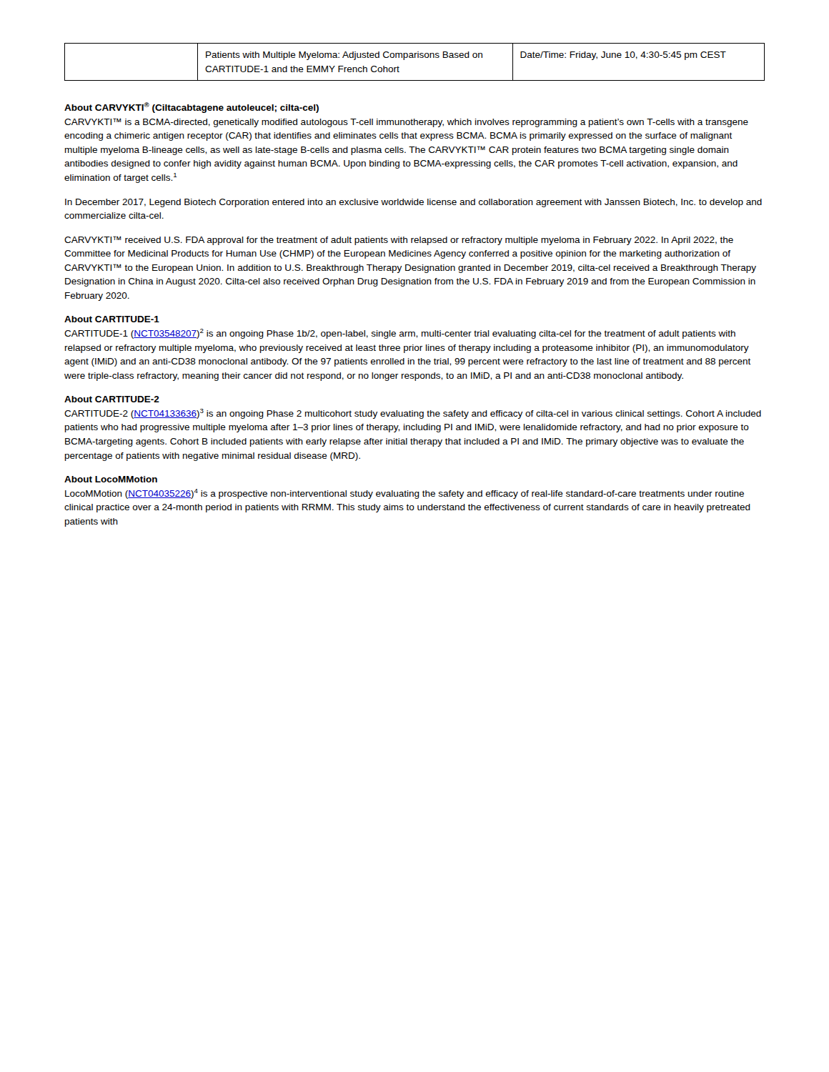| | Patients with Multiple Myeloma: Adjusted Comparisons Based on CARTITUDE-1 and the EMMY French Cohort | Date/Time: Friday, June 10, 4:30-5:45 pm CEST |
About CARVYKTI® (Ciltacabtagene autoleucel; cilta‑cel)
CARVYKTI™ is a BCMA-directed, genetically modified autologous T-cell immunotherapy, which involves reprogramming a patient’s own T-cells with a transgene encoding a chimeric antigen receptor (CAR) that identifies and eliminates cells that express BCMA. BCMA is primarily expressed on the surface of malignant multiple myeloma B-lineage cells, as well as late-stage B-cells and plasma cells. The CARVYKTI™ CAR protein features two BCMA targeting single domain antibodies designed to confer high avidity against human BCMA. Upon binding to BCMA-expressing cells, the CAR promotes T-cell activation, expansion, and elimination of target cells.1
In December 2017, Legend Biotech Corporation entered into an exclusive worldwide license and collaboration agreement with Janssen Biotech, Inc. to develop and commercialize cilta-cel.
CARVYKTI™ received U.S. FDA approval for the treatment of adult patients with relapsed or refractory multiple myeloma in February 2022. In April 2022, the Committee for Medicinal Products for Human Use (CHMP) of the European Medicines Agency conferred a positive opinion for the marketing authorization of CARVYKTI™ to the European Union. In addition to U.S. Breakthrough Therapy Designation granted in December 2019, cilta-cel received a Breakthrough Therapy Designation in China in August 2020. Cilta-cel also received Orphan Drug Designation from the U.S. FDA in February 2019 and from the European Commission in February 2020.
About CARTITUDE-1
CARTITUDE-1 (NCT03548207)2 is an ongoing Phase 1b/2, open-label, single arm, multi-center trial evaluating cilta-cel for the treatment of adult patients with relapsed or refractory multiple myeloma, who previously received at least three prior lines of therapy including a proteasome inhibitor (PI), an immunomodulatory agent (IMiD) and an anti-CD38 monoclonal antibody. Of the 97 patients enrolled in the trial, 99 percent were refractory to the last line of treatment and 88 percent were triple-class refractory, meaning their cancer did not respond, or no longer responds, to an IMiD, a PI and an anti-CD38 monoclonal antibody.
About CARTITUDE-2
CARTITUDE-2 (NCT04133636)3 is an ongoing Phase 2 multicohort study evaluating the safety and efficacy of cilta-cel in various clinical settings. Cohort A included patients who had progressive multiple myeloma after 1–3 prior lines of therapy, including PI and IMiD, were lenalidomide refractory, and had no prior exposure to BCMA-targeting agents. Cohort B included patients with early relapse after initial therapy that included a PI and IMiD. The primary objective was to evaluate the percentage of patients with negative minimal residual disease (MRD).
About LocoMMotion
LocoMMotion (NCT04035226)4 is a prospective non-interventional study evaluating the safety and efficacy of real-life standard-of-care treatments under routine clinical practice over a 24-month period in patients with RRMM. This study aims to understand the effectiveness of current standards of care in heavily pretreated patients with